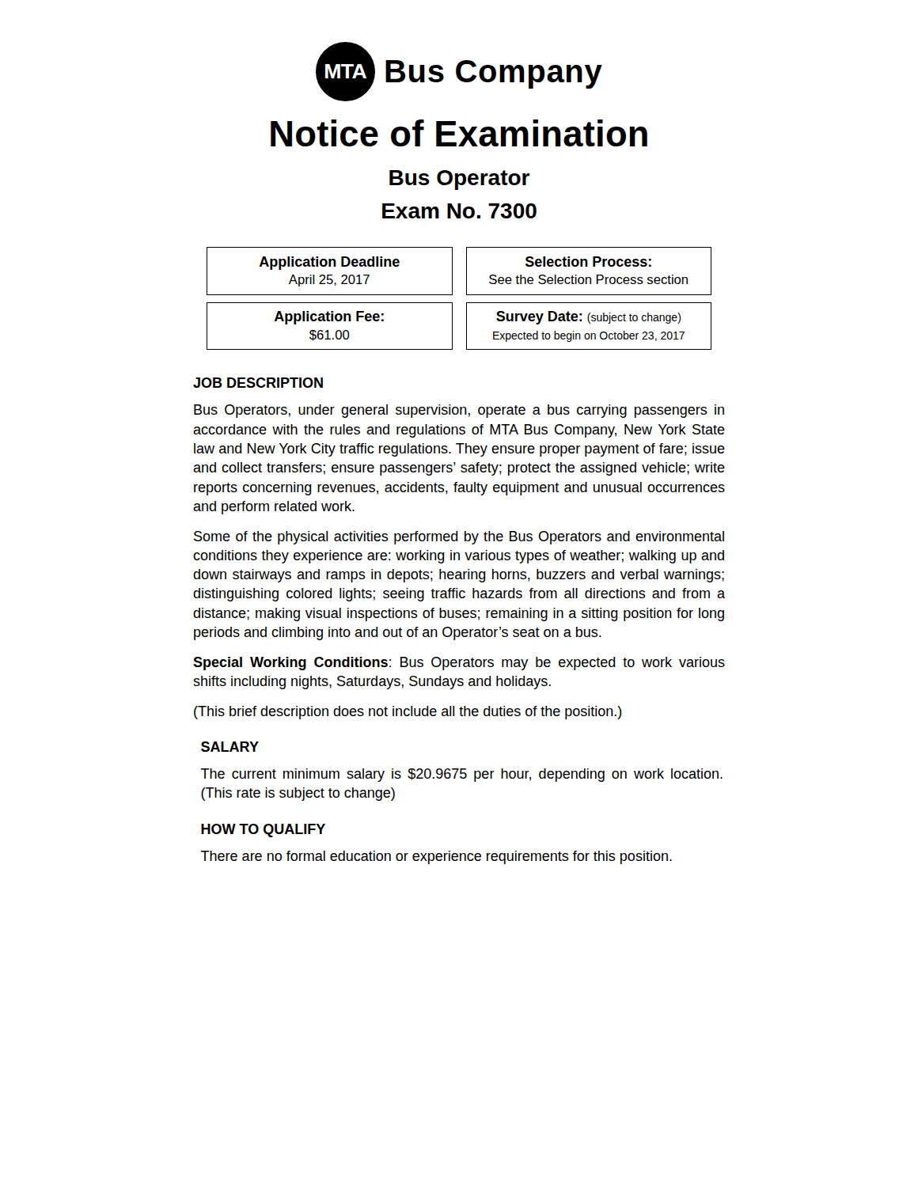MTA Bus Company
Notice of Examination
Bus Operator
Exam No. 7300
| Application Deadline April 25, 2017 | Selection Process: See the Selection Process section |
| Application Fee: $61.00 | Survey Date: (subject to change) Expected to begin on October 23, 2017 |
JOB DESCRIPTION
Bus Operators, under general supervision, operate a bus carrying passengers in accordance with the rules and regulations of MTA Bus Company, New York State law and New York City traffic regulations. They ensure proper payment of fare; issue and collect transfers; ensure passengers’ safety; protect the assigned vehicle; write reports concerning revenues, accidents, faulty equipment and unusual occurrences and perform related work.
Some of the physical activities performed by the Bus Operators and environmental conditions they experience are: working in various types of weather; walking up and down stairways and ramps in depots; hearing horns, buzzers and verbal warnings; distinguishing colored lights; seeing traffic hazards from all directions and from a distance; making visual inspections of buses; remaining in a sitting position for long periods and climbing into and out of an Operator’s seat on a bus.
Special Working Conditions: Bus Operators may be expected to work various shifts including nights, Saturdays, Sundays and holidays.
(This brief description does not include all the duties of the position.)
SALARY
The current minimum salary is $20.9675 per hour, depending on work location. (This rate is subject to change)
HOW TO QUALIFY
There are no formal education or experience requirements for this position.